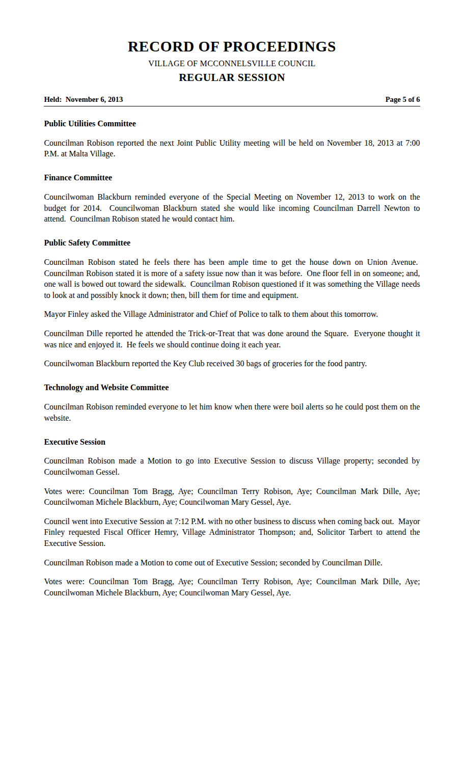RECORD OF PROCEEDINGS
VILLAGE OF MCCONNELSVILLE COUNCIL
REGULAR SESSION
Held: November 6, 2013 Page 5 of 6
Public Utilities Committee
Councilman Robison reported the next Joint Public Utility meeting will be held on November 18, 2013 at 7:00 P.M. at Malta Village.
Finance Committee
Councilwoman Blackburn reminded everyone of the Special Meeting on November 12, 2013 to work on the budget for 2014. Councilwoman Blackburn stated she would like incoming Councilman Darrell Newton to attend. Councilman Robison stated he would contact him.
Public Safety Committee
Councilman Robison stated he feels there has been ample time to get the house down on Union Avenue. Councilman Robison stated it is more of a safety issue now than it was before. One floor fell in on someone; and, one wall is bowed out toward the sidewalk. Councilman Robison questioned if it was something the Village needs to look at and possibly knock it down; then, bill them for time and equipment.
Mayor Finley asked the Village Administrator and Chief of Police to talk to them about this tomorrow.
Councilman Dille reported he attended the Trick-or-Treat that was done around the Square. Everyone thought it was nice and enjoyed it. He feels we should continue doing it each year.
Councilwoman Blackburn reported the Key Club received 30 bags of groceries for the food pantry.
Technology and Website Committee
Councilman Robison reminded everyone to let him know when there were boil alerts so he could post them on the website.
Executive Session
Councilman Robison made a Motion to go into Executive Session to discuss Village property; seconded by Councilwoman Gessel.
Votes were: Councilman Tom Bragg, Aye; Councilman Terry Robison, Aye; Councilman Mark Dille, Aye; Councilwoman Michele Blackburn, Aye; Councilwoman Mary Gessel, Aye.
Council went into Executive Session at 7:12 P.M. with no other business to discuss when coming back out. Mayor Finley requested Fiscal Officer Hemry, Village Administrator Thompson; and, Solicitor Tarbert to attend the Executive Session.
Councilman Robison made a Motion to come out of Executive Session; seconded by Councilman Dille.
Votes were: Councilman Tom Bragg, Aye; Councilman Terry Robison, Aye; Councilman Mark Dille, Aye; Councilwoman Michele Blackburn, Aye; Councilwoman Mary Gessel, Aye.